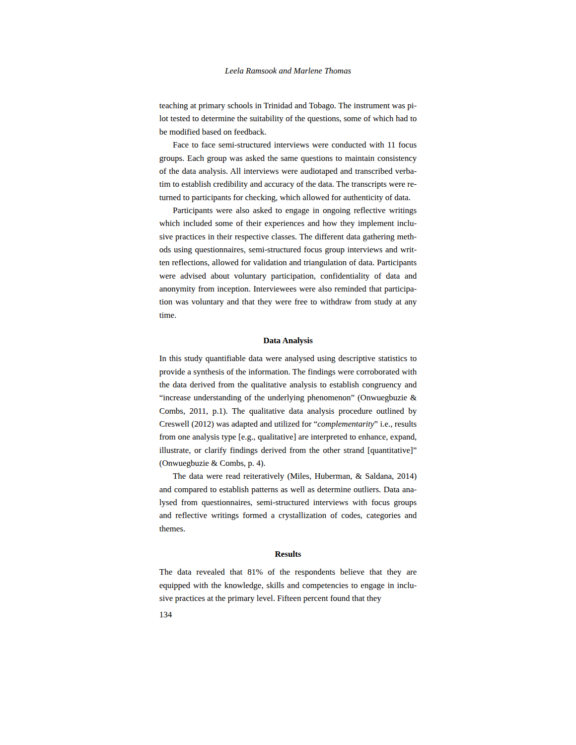Leela Ramsook and Marlene Thomas
teaching at primary schools in Trinidad and Tobago. The instrument was pilot tested to determine the suitability of the questions, some of which had to be modified based on feedback.
Face to face semi-structured interviews were conducted with 11 focus groups. Each group was asked the same questions to maintain consistency of the data analysis. All interviews were audiotaped and transcribed verbatim to establish credibility and accuracy of the data. The transcripts were returned to participants for checking, which allowed for authenticity of data.
Participants were also asked to engage in ongoing reflective writings which included some of their experiences and how they implement inclusive practices in their respective classes. The different data gathering methods using questionnaires, semi-structured focus group interviews and written reflections, allowed for validation and triangulation of data. Participants were advised about voluntary participation, confidentiality of data and anonymity from inception. Interviewees were also reminded that participation was voluntary and that they were free to withdraw from study at any time.
Data Analysis
In this study quantifiable data were analysed using descriptive statistics to provide a synthesis of the information. The findings were corroborated with the data derived from the qualitative analysis to establish congruency and “increase understanding of the underlying phenomenon” (Onwuegbuzie & Combs, 2011, p.1). The qualitative data analysis procedure outlined by Creswell (2012) was adapted and utilized for “complementarity” i.e., results from one analysis type [e.g., qualitative] are interpreted to enhance, expand, illustrate, or clarify findings derived from the other strand [quantitative]” (Onwuegbuzie & Combs, p. 4).
The data were read reiteratively (Miles, Huberman, & Saldana, 2014) and compared to establish patterns as well as determine outliers. Data analysed from questionnaires, semi-structured interviews with focus groups and reflective writings formed a crystallization of codes, categories and themes.
Results
The data revealed that 81% of the respondents believe that they are equipped with the knowledge, skills and competencies to engage in inclusive practices at the primary level. Fifteen percent found that they
134